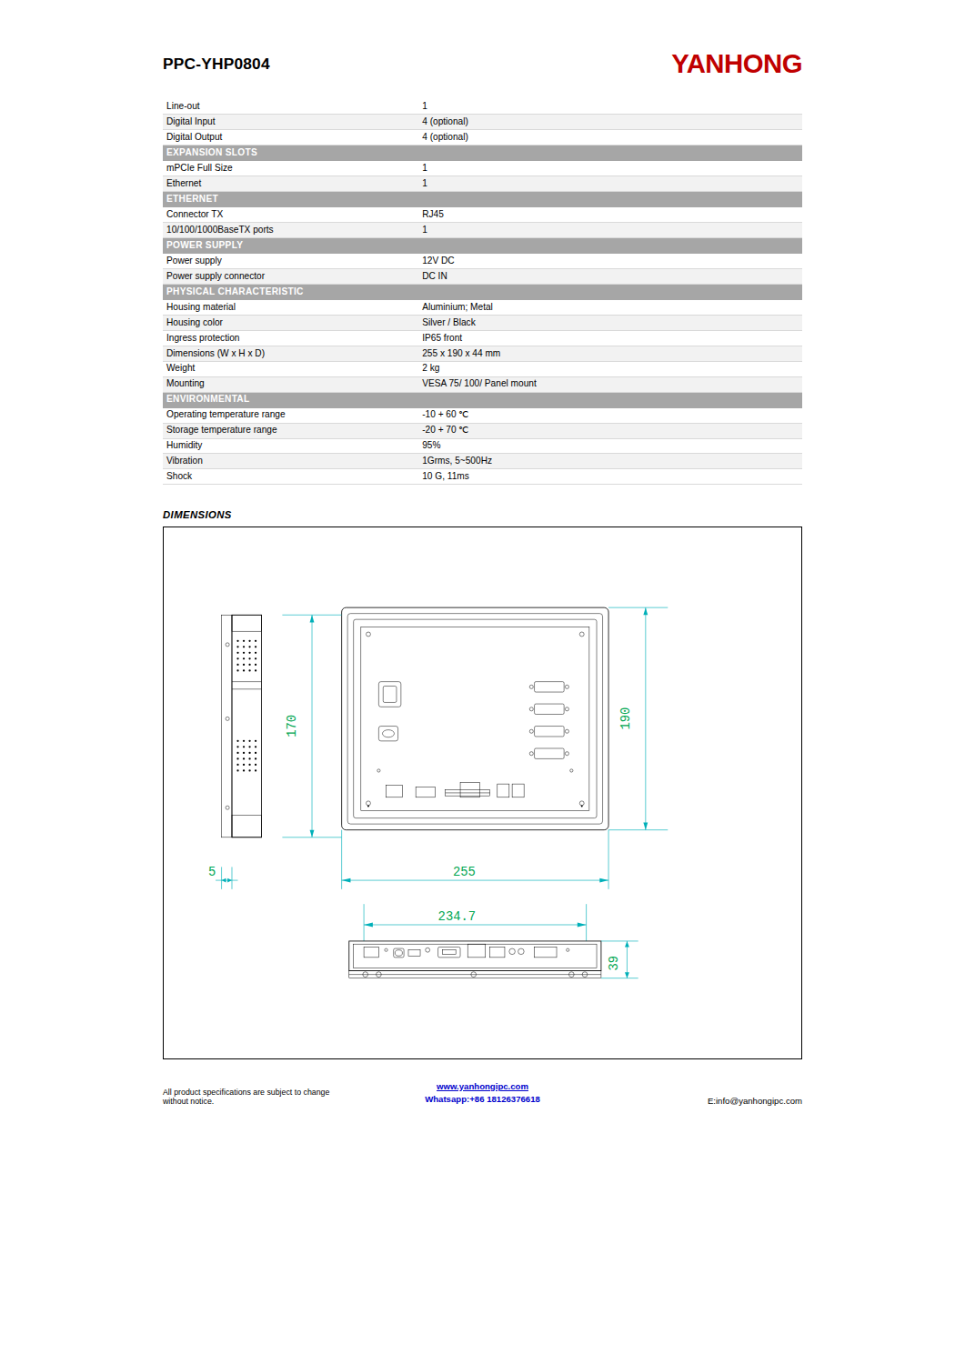PPC-YHP0804
YANHONG
| Line-out | 1 |
| Digital Input | 4 (optional) |
| Digital Output | 4 (optional) |
| EXPANSION SLOTS |
| mPCIe Full Size | 1 |
| Ethernet | 1 |
| ETHERNET |
| Connector TX | RJ45 |
| 10/100/1000BaseTX ports | 1 |
| POWER SUPPLY |
| Power supply | 12V DC |
| Power supply connector | DC IN |
| PHYSICAL CHARACTERISTIC |
| Housing material | Aluminium; Metal |
| Housing color | Silver / Black |
| Ingress protection | IP65 front |
| Dimensions (W x H x D) | 255 x 190 x 44 mm |
| Weight | 2 kg |
| Mounting | VESA 75/ 100/ Panel mount |
| ENVIRONMENTAL |
| Operating temperature range | -10 + 60 ℃ |
| Storage temperature range | -20 + 70 ℃ |
| Humidity | 95% |
| Vibration | 1Grms, 5~500Hz |
| Shock | 10 G, 11ms |
DIMENSIONS
5 170 190 255 234.7 39
All product specifications are subject to change without notice.
www.yanhongipc.com
Whatsapp:+86 18126376618
E:info@yanhongipc.com